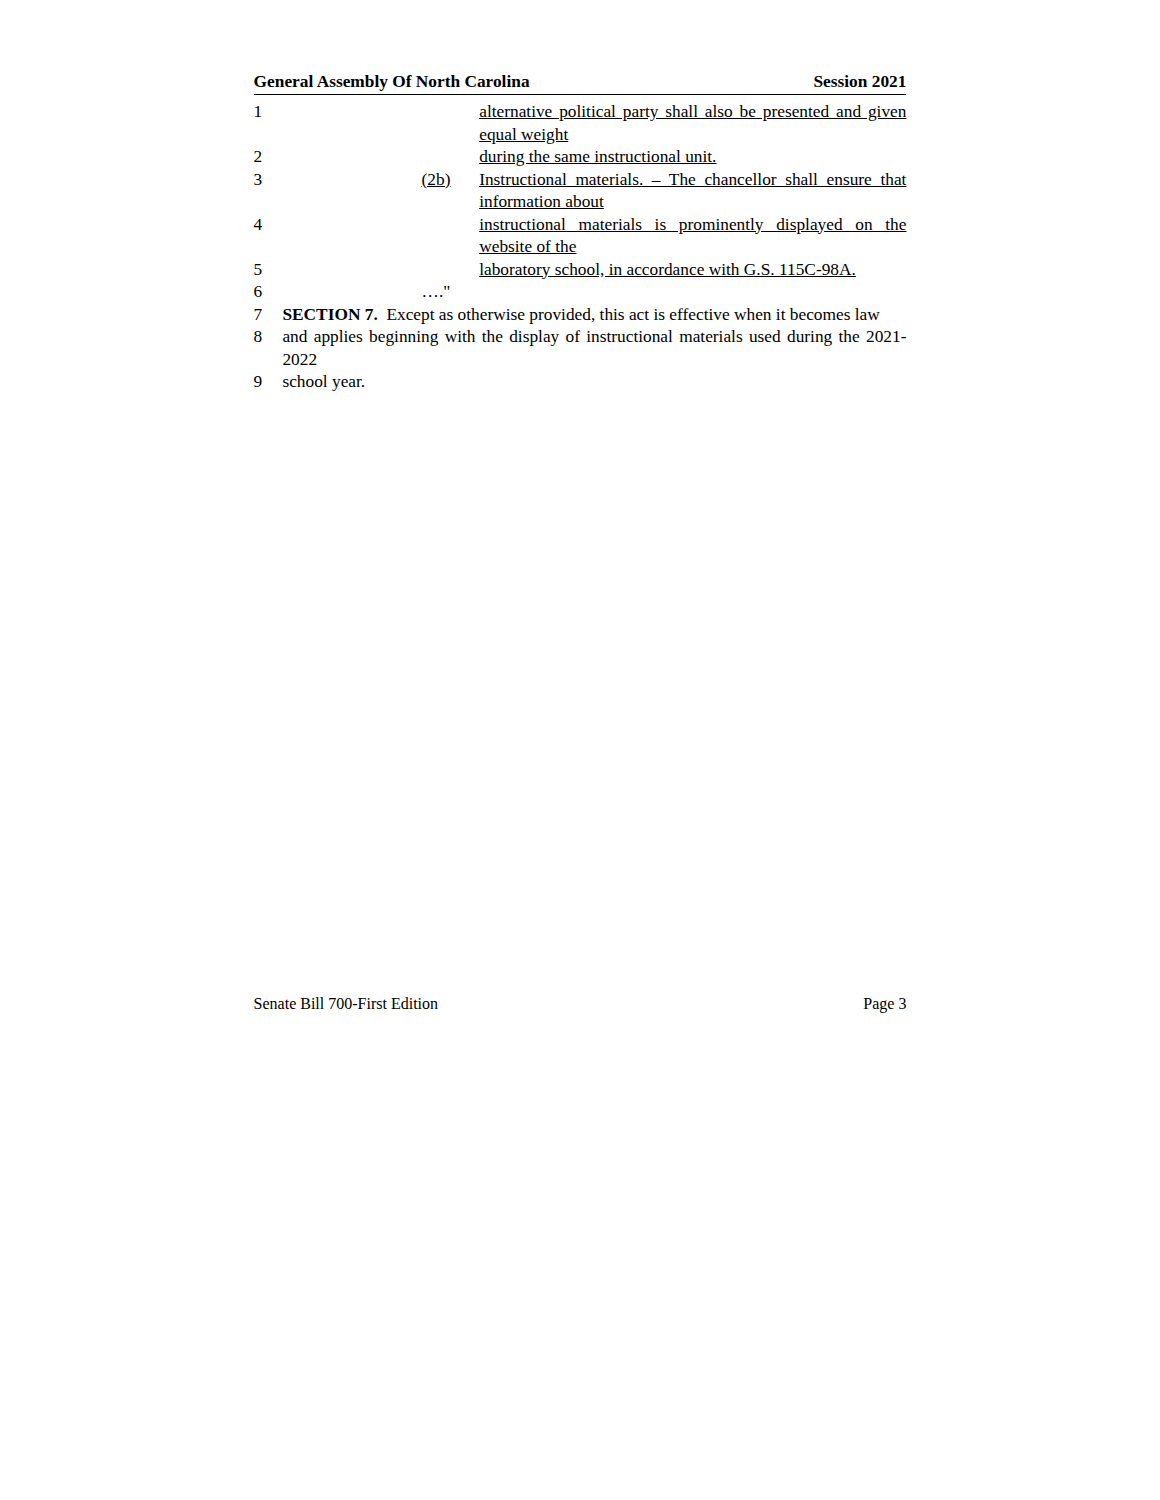General Assembly Of North Carolina
Session 2021
| 1 | alternative political party shall also be presented and given equal weight |
| 2 | during the same instructional unit. |
| 3 | (2b) Instructional materials. – The chancellor shall ensure that information about |
| 4 | instructional materials is prominently displayed on the website of the |
| 5 | laboratory school, in accordance with G.S. 115C-98A. |
| 6 | …." |
| 7 | SECTION 7. Except as otherwise provided, this act is effective when it becomes law |
| 8 | and applies beginning with the display of instructional materials used during the 2021-2022 |
| 9 | school year. |
Senate Bill 700-First Edition
Page 3